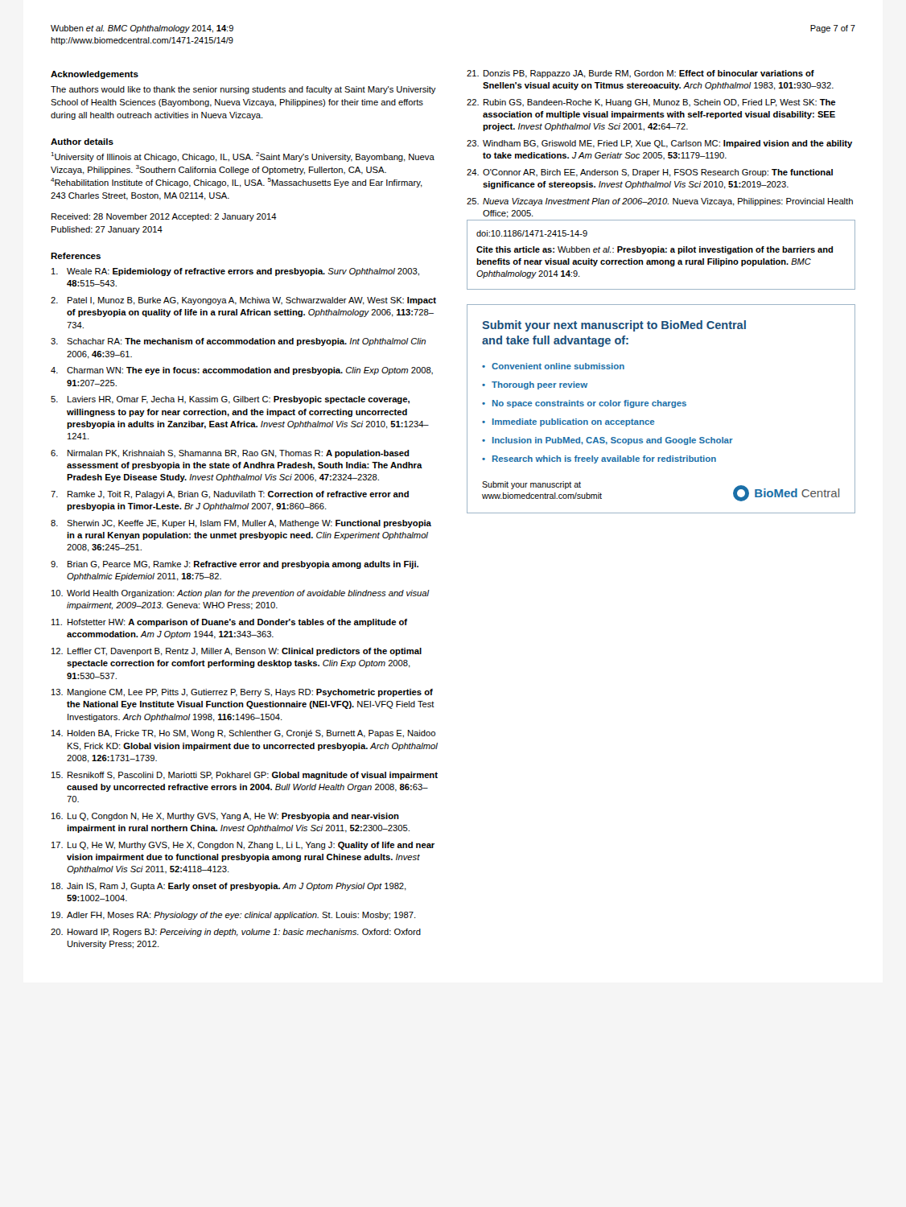Wubben et al. BMC Ophthalmology 2014, 14:9
http://www.biomedcentral.com/1471-2415/14/9
Page 7 of 7
Acknowledgements
The authors would like to thank the senior nursing students and faculty at Saint Mary's University School of Health Sciences (Bayombong, Nueva Vizcaya, Philippines) for their time and efforts during all health outreach activities in Nueva Vizcaya.
Author details
1University of Illinois at Chicago, Chicago, IL, USA. 2Saint Mary's University, Bayombang, Nueva Vizcaya, Philippines. 3Southern California College of Optometry, Fullerton, CA, USA. 4Rehabilitation Institute of Chicago, Chicago, IL, USA. 5Massachusetts Eye and Ear Infirmary, 243 Charles Street, Boston, MA 02114, USA.
Received: 28 November 2012 Accepted: 2 January 2014
Published: 27 January 2014
References
Weale RA: Epidemiology of refractive errors and presbyopia. Surv Ophthalmol 2003, 48: 515–543.
Patel I, Munoz B, Burke AG, Kayongoya A, Mchiwa W, Schwarzwalder AW, West SK: Impact of presbyopia on quality of life in a rural African setting. Ophthalmology 2006, 113: 728–734.
Schachar RA: The mechanism of accommodation and presbyopia. Int Ophthalmol Clin 2006, 46: 39–61.
Charman WN: The eye in focus: accommodation and presbyopia. Clin Exp Optom 2008, 91: 207–225.
Laviers HR, Omar F, Jecha H, Kassim G, Gilbert C: Presbyopic spectacle coverage, willingness to pay for near correction, and the impact of correcting uncorrected presbyopia in adults in Zanzibar, East Africa. Invest Ophthalmol Vis Sci 2010, 51: 1234–1241.
Nirmalan PK, Krishnaiah S, Shamanna BR, Rao GN, Thomas R: A population-based assessment of presbyopia in the state of Andhra Pradesh, South India: The Andhra Pradesh Eye Disease Study. Invest Ophthalmol Vis Sci 2006, 47: 2324–2328.
Ramke J, Toit R, Palagyi A, Brian G, Naduvilath T: Correction of refractive error and presbyopia in Timor-Leste. Br J Ophthalmol 2007, 91: 860–866.
Sherwin JC, Keeffe JE, Kuper H, Islam FM, Muller A, Mathenge W: Functional presbyopia in a rural Kenyan population: the unmet presbyopic need. Clin Experiment Ophthalmol 2008, 36: 245–251.
Brian G, Pearce MG, Ramke J: Refractive error and presbyopia among adults in Fiji. Ophthalmic Epidemiol 2011, 18: 75–82.
World Health Organization: Action plan for the prevention of avoidable blindness and visual impairment, 2009–2013. Geneva: WHO Press; 2010.
Hofstetter HW: A comparison of Duane's and Donder's tables of the amplitude of accommodation. Am J Optom 1944, 121: 343–363.
Leffler CT, Davenport B, Rentz J, Miller A, Benson W: Clinical predictors of the optimal spectacle correction for comfort performing desktop tasks. Clin Exp Optom 2008, 91: 530–537.
Mangione CM, Lee PP, Pitts J, Gutierrez P, Berry S, Hays RD: Psychometric properties of the National Eye Institute Visual Function Questionnaire (NEI-VFQ). NEI-VFQ Field Test Investigators. Arch Ophthalmol 1998, 116: 1496–1504.
Holden BA, Fricke TR, Ho SM, Wong R, Schlenther G, Cronjé S, Burnett A, Papas E, Naidoo KS, Frick KD: Global vision impairment due to uncorrected presbyopia. Arch Ophthalmol 2008, 126: 1731–1739.
Resnikoff S, Pascolini D, Mariotti SP, Pokharel GP: Global magnitude of visual impairment caused by uncorrected refractive errors in 2004. Bull World Health Organ 2008, 86: 63–70.
Lu Q, Congdon N, He X, Murthy GVS, Yang A, He W: Presbyopia and near-vision impairment in rural northern China. Invest Ophthalmol Vis Sci 2011, 52: 2300–2305.
Lu Q, He W, Murthy GVS, He X, Congdon N, Zhang L, Li L, Yang J: Quality of life and near vision impairment due to functional presbyopia among rural Chinese adults. Invest Ophthalmol Vis Sci 2011, 52: 4118–4123.
Jain IS, Ram J, Gupta A: Early onset of presbyopia. Am J Optom Physiol Opt 1982, 59: 1002–1004.
Adler FH, Moses RA: Physiology of the eye: clinical application. St. Louis: Mosby; 1987.
Howard IP, Rogers BJ: Perceiving in depth, volume 1: basic mechanisms. Oxford: Oxford University Press; 2012.
Donzis PB, Rappazzo JA, Burde RM, Gordon M: Effect of binocular variations of Snellen's visual acuity on Titmus stereoacuity. Arch Ophthalmol 1983, 101: 930–932.
Rubin GS, Bandeen-Roche K, Huang GH, Munoz B, Schein OD, Fried LP, West SK: The association of multiple visual impairments with self-reported visual disability: SEE project. Invest Ophthalmol Vis Sci 2001, 42: 64–72.
Windham BG, Griswold ME, Fried LP, Xue QL, Carlson MC: Impaired vision and the ability to take medications. J Am Geriatr Soc 2005, 53: 1179–1190.
O'Connor AR, Birch EE, Anderson S, Draper H, FSOS Research Group: The functional significance of stereopsis. Invest Ophthalmol Vis Sci 2010, 51: 2019–2023.
Nueva Vizcaya Investment Plan of 2006–2010. Nueva Vizcaya, Philippines: Provincial Health Office; 2005.
doi:10.1186/1471-2415-14-9
Cite this article as: Wubben et al.: Presbyopia: a pilot investigation of the barriers and benefits of near visual acuity correction among a rural Filipino population. BMC Ophthalmology 2014 14:9.
Submit your next manuscript to BioMed Central
and take full advantage of:
Convenient online submission
Thorough peer review
No space constraints or color figure charges
Immediate publication on acceptance
Inclusion in PubMed, CAS, Scopus and Google Scholar
Research which is freely available for redistribution
Submit your manuscript at
www.biomedcentral.com/submit
BioMed Central